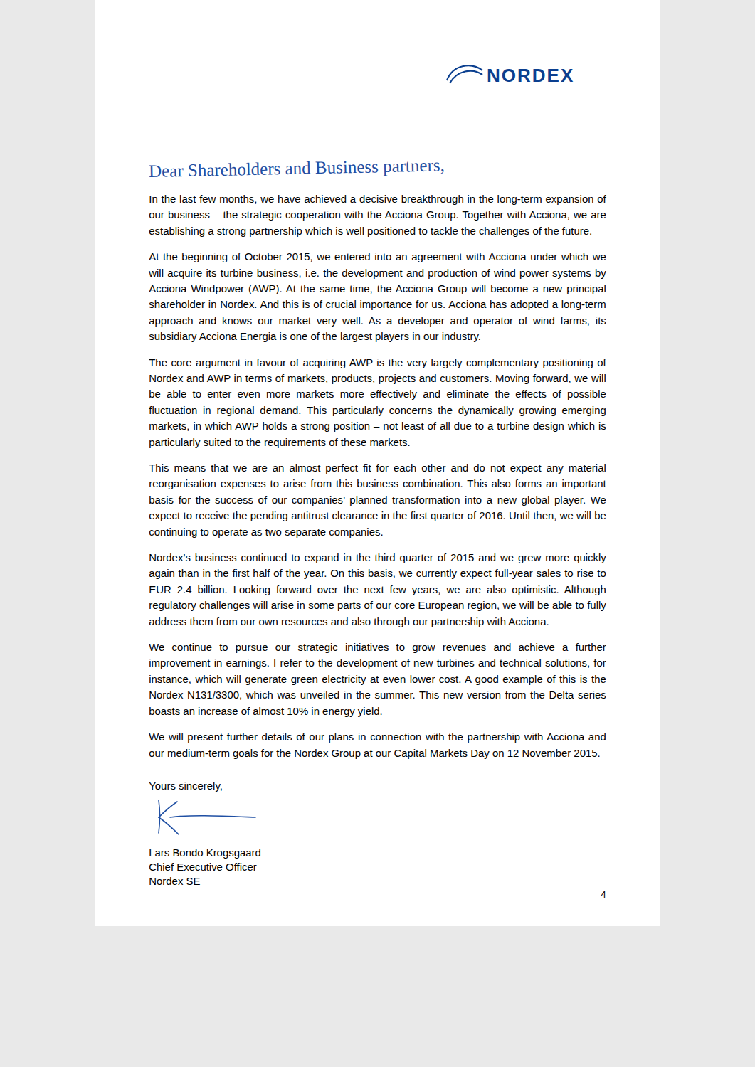NORDEX
Dear Shareholders and Business partners,
In the last few months, we have achieved a decisive breakthrough in the long-term expansion of our business – the strategic cooperation with the Acciona Group. Together with Acciona, we are establishing a strong partnership which is well positioned to tackle the challenges of the future.
At the beginning of October 2015, we entered into an agreement with Acciona under which we will acquire its turbine business, i.e. the development and production of wind power systems by Acciona Windpower (AWP). At the same time, the Acciona Group will become a new principal shareholder in Nordex. And this is of crucial importance for us. Acciona has adopted a long-term approach and knows our market very well. As a developer and operator of wind farms, its subsidiary Acciona Energia is one of the largest players in our industry.
The core argument in favour of acquiring AWP is the very largely complementary positioning of Nordex and AWP in terms of markets, products, projects and customers. Moving forward, we will be able to enter even more markets more effectively and eliminate the effects of possible fluctuation in regional demand. This particularly concerns the dynamically growing emerging markets, in which AWP holds a strong position – not least of all due to a turbine design which is particularly suited to the requirements of these markets.
This means that we are an almost perfect fit for each other and do not expect any material reorganisation expenses to arise from this business combination. This also forms an important basis for the success of our companies’ planned transformation into a new global player. We expect to receive the pending antitrust clearance in the first quarter of 2016. Until then, we will be continuing to operate as two separate companies.
Nordex’s business continued to expand in the third quarter of 2015 and we grew more quickly again than in the first half of the year. On this basis, we currently expect full-year sales to rise to EUR 2.4 billion. Looking forward over the next few years, we are also optimistic. Although regulatory challenges will arise in some parts of our core European region, we will be able to fully address them from our own resources and also through our partnership with Acciona.
We continue to pursue our strategic initiatives to grow revenues and achieve a further improvement in earnings. I refer to the development of new turbines and technical solutions, for instance, which will generate green electricity at even lower cost. A good example of this is the Nordex N131/3300, which was unveiled in the summer. This new version from the Delta series boasts an increase of almost 10% in energy yield.
We will present further details of our plans in connection with the partnership with Acciona and our medium-term goals for the Nordex Group at our Capital Markets Day on 12 November 2015.
Yours sincerely,
Lars Bondo Krogsgaard
Chief Executive Officer
Nordex SE
4